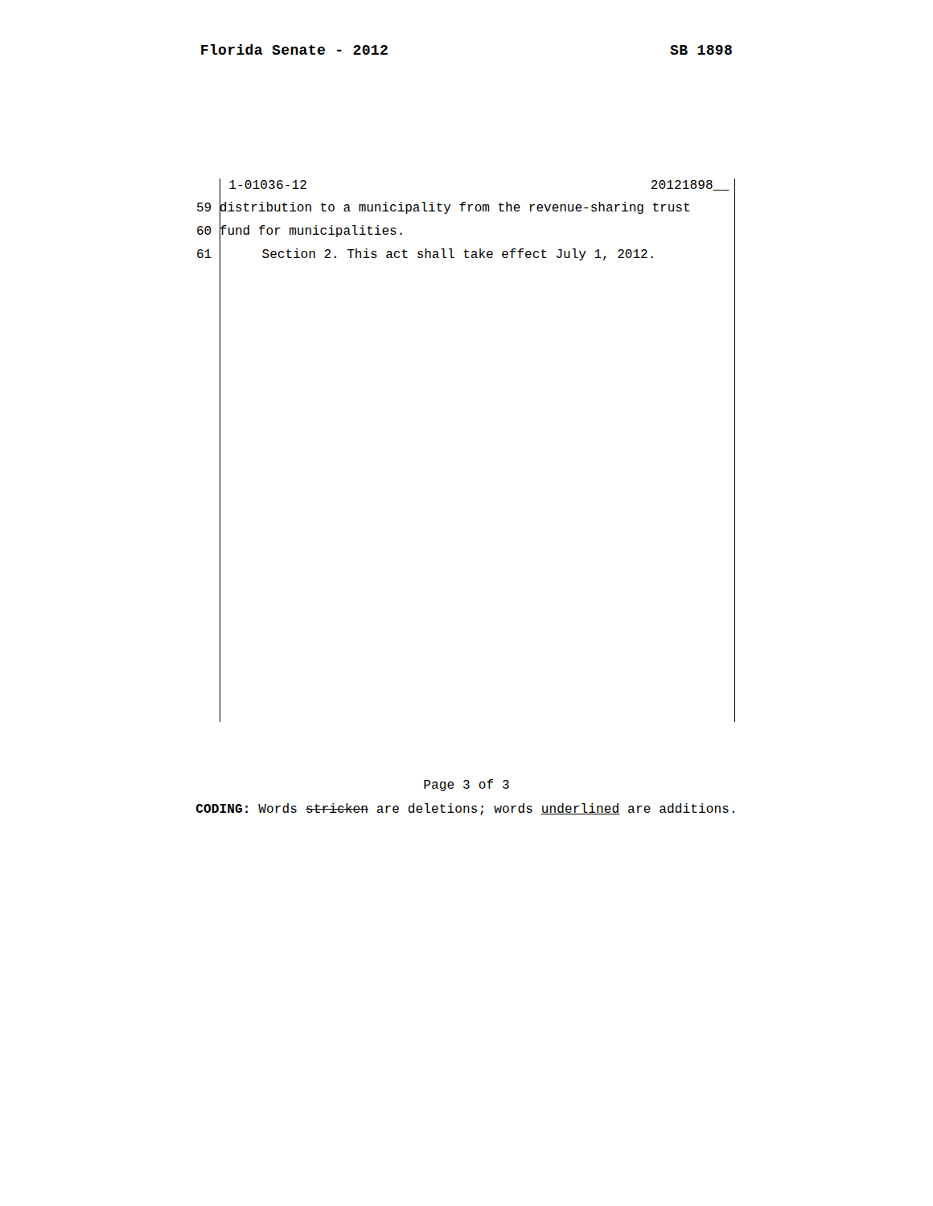Florida Senate - 2012
SB 1898
1-01036-12 20121898__
59 distribution to a municipality from the revenue-sharing trust
60 fund for municipalities.
61 Section 2. This act shall take effect July 1, 2012.
Page 3 of 3
CODING: Words stricken are deletions; words underlined are additions.